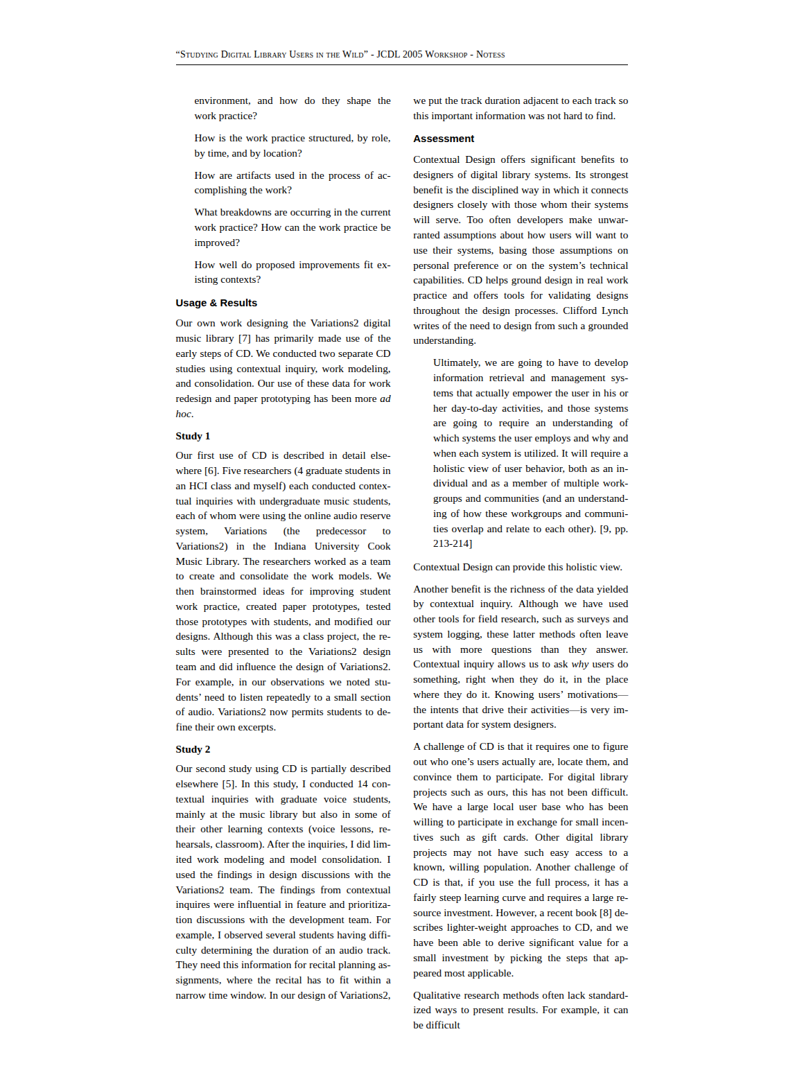“Studying Digital Library Users in the Wild” - JCDL 2005 Workshop - Notess
environment, and how do they shape the work practice?
How is the work practice structured, by role, by time, and by location?
How are artifacts used in the process of accomplishing the work?
What breakdowns are occurring in the current work practice? How can the work practice be improved?
How well do proposed improvements fit existing contexts?
Usage & Results
Our own work designing the Variations2 digital music library [7] has primarily made use of the early steps of CD. We conducted two separate CD studies using contextual inquiry, work modeling, and consolidation. Our use of these data for work redesign and paper prototyping has been more ad hoc.
Study 1
Our first use of CD is described in detail elsewhere [6]. Five researchers (4 graduate students in an HCI class and myself) each conducted contextual inquiries with undergraduate music students, each of whom were using the online audio reserve system, Variations (the predecessor to Variations2) in the Indiana University Cook Music Library. The researchers worked as a team to create and consolidate the work models. We then brainstormed ideas for improving student work practice, created paper prototypes, tested those prototypes with students, and modified our designs. Although this was a class project, the results were presented to the Variations2 design team and did influence the design of Variations2. For example, in our observations we noted students’ need to listen repeatedly to a small section of audio. Variations2 now permits students to define their own excerpts.
Study 2
Our second study using CD is partially described elsewhere [5]. In this study, I conducted 14 contextual inquiries with graduate voice students, mainly at the music library but also in some of their other learning contexts (voice lessons, rehearsals, classroom). After the inquiries, I did limited work modeling and model consolidation. I used the findings in design discussions with the Variations2 team. The findings from contextual inquires were influential in feature and prioritization discussions with the development team. For example, I observed several students having difficulty determining the duration of an audio track. They need this information for recital planning assignments, where the recital has to fit within a narrow time window. In our design of Variations2, we put the track duration adjacent to each track so this important information was not hard to find.
Assessment
Contextual Design offers significant benefits to designers of digital library systems. Its strongest benefit is the disciplined way in which it connects designers closely with those whom their systems will serve. Too often developers make unwarranted assumptions about how users will want to use their systems, basing those assumptions on personal preference or on the system’s technical capabilities. CD helps ground design in real work practice and offers tools for validating designs throughout the design processes. Clifford Lynch writes of the need to design from such a grounded understanding.
Ultimately, we are going to have to develop information retrieval and management systems that actually empower the user in his or her day-to-day activities, and those systems are going to require an understanding of which systems the user employs and why and when each system is utilized. It will require a holistic view of user behavior, both as an individual and as a member of multiple workgroups and communities (and an understanding of how these workgroups and communities overlap and relate to each other). [9, pp. 213-214]
Contextual Design can provide this holistic view.
Another benefit is the richness of the data yielded by contextual inquiry. Although we have used other tools for field research, such as surveys and system logging, these latter methods often leave us with more questions than they answer. Contextual inquiry allows us to ask why users do something, right when they do it, in the place where they do it. Knowing users’ motivations—the intents that drive their activities—is very important data for system designers.
A challenge of CD is that it requires one to figure out who one’s users actually are, locate them, and convince them to participate. For digital library projects such as ours, this has not been difficult. We have a large local user base who has been willing to participate in exchange for small incentives such as gift cards. Other digital library projects may not have such easy access to a known, willing population. Another challenge of CD is that, if you use the full process, it has a fairly steep learning curve and requires a large resource investment. However, a recent book [8] describes lighter-weight approaches to CD, and we have been able to derive significant value for a small investment by picking the steps that appeared most applicable.
Qualitative research methods often lack standardized ways to present results. For example, it can be difficult